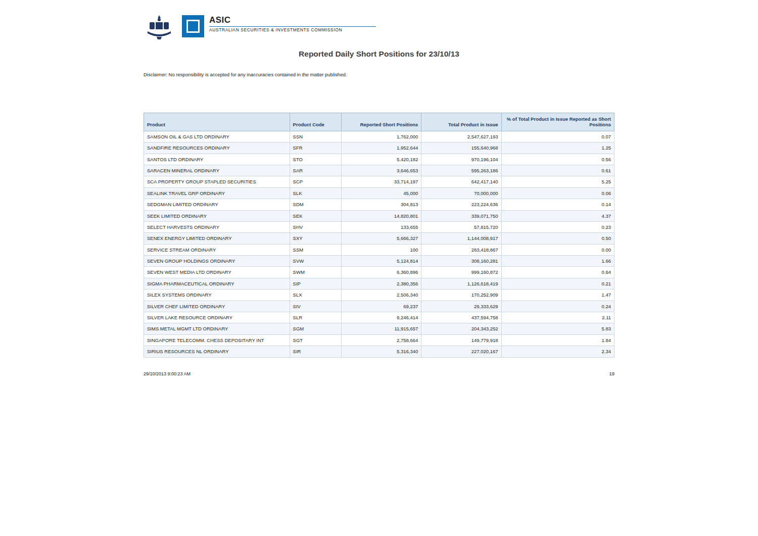ASIC
Australian Securities & Investments Commission
Reported Daily Short Positions for 23/10/13
Disclaimer: No responsibility is accepted for any inaccuracies contained in the matter published.
| Product | Product Code | Reported Short Positions | Total Product in Issue | % of Total Product in Issue Reported as Short Positions |
| --- | --- | --- | --- | --- |
| SAMSON OIL & GAS LTD ORDINARY | SSN | 1,762,000 | 2,547,627,193 | 0.07 |
| SANDFIRE RESOURCES ORDINARY | SFR | 1,952,644 | 155,640,968 | 1.25 |
| SANTOS LTD ORDINARY | STO | 5,420,182 | 970,196,104 | 0.56 |
| SARACEN MINERAL ORDINARY | SAR | 3,646,653 | 595,263,186 | 0.61 |
| SCA PROPERTY GROUP STAPLED SECURITIES | SCP | 33,714,197 | 642,417,140 | 5.25 |
| SEALINK TRAVEL GRP ORDINARY | SLK | 45,000 | 70,000,000 | 0.06 |
| SEDGMAN LIMITED ORDINARY | SDM | 304,813 | 223,224,636 | 0.14 |
| SEEK LIMITED ORDINARY | SEK | 14,820,801 | 339,071,750 | 4.37 |
| SELECT HARVESTS ORDINARY | SHV | 133,655 | 57,815,720 | 0.23 |
| SENEX ENERGY LIMITED ORDINARY | SXY | 5,666,327 | 1,144,008,917 | 0.50 |
| SERVICE STREAM ORDINARY | SSM | 100 | 283,418,867 | 0.00 |
| SEVEN GROUP HOLDINGS ORDINARY | SVW | 5,124,814 | 308,160,281 | 1.66 |
| SEVEN WEST MEDIA LTD ORDINARY | SWM | 6,360,896 | 999,160,872 | 0.64 |
| SIGMA PHARMACEUTICAL ORDINARY | SIP | 2,380,356 | 1,126,618,419 | 0.21 |
| SILEX SYSTEMS ORDINARY | SLX | 2,506,340 | 170,252,909 | 1.47 |
| SILVER CHEF LIMITED ORDINARY | SIV | 69,237 | 29,333,629 | 0.24 |
| SILVER LAKE RESOURCE ORDINARY | SLR | 9,246,414 | 437,594,758 | 2.11 |
| SIMS METAL MGMT LTD ORDINARY | SGM | 11,915,657 | 204,343,252 | 5.83 |
| SINGAPORE TELECOMM. CHESS DEPOSITARY INT | SGT | 2,758,664 | 149,779,918 | 1.84 |
| SIRIUS RESOURCES NL ORDINARY | SIR | 5,316,340 | 227,020,167 | 2.34 |
29/10/2013 9:00:23 AM
19